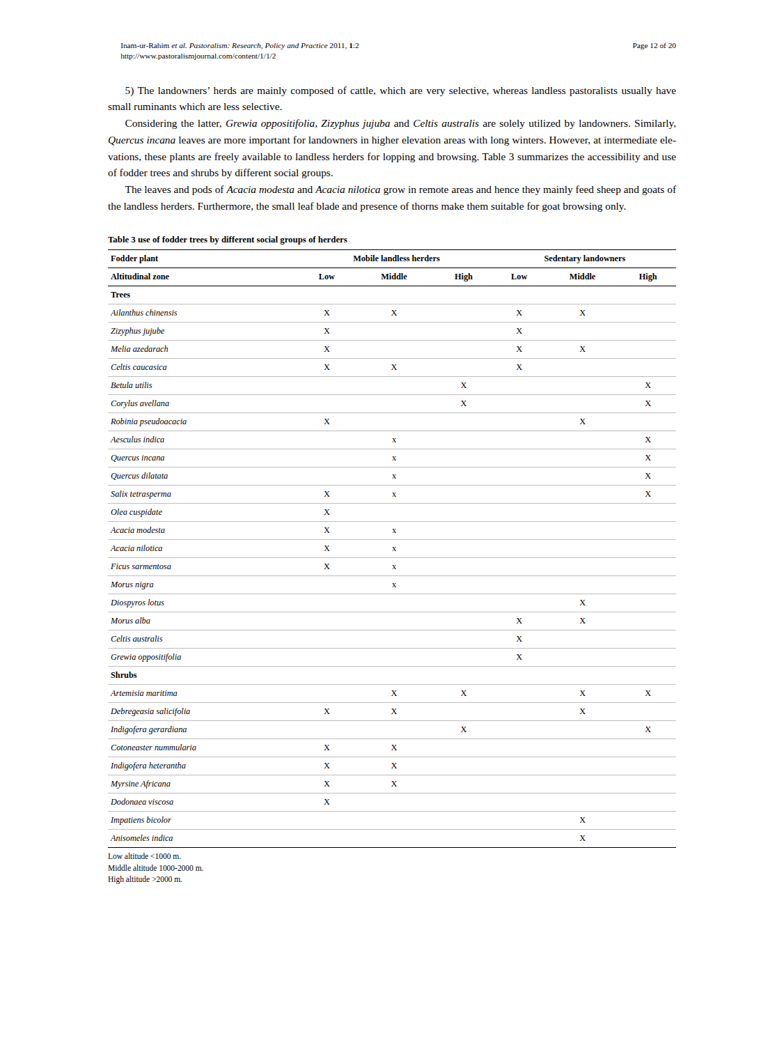Inam-ur-Rahim et al. Pastoralism: Research, Policy and Practice 2011, 1:2
http://www.pastoralismjournal.com/content/1/1/2
Page 12 of 20
5) The landowners’ herds are mainly composed of cattle, which are very selective, whereas landless pastoralists usually have small ruminants which are less selective.
Considering the latter, Grewia oppositifolia, Zizyphus jujuba and Celtis australis are solely utilized by landowners. Similarly, Quercus incana leaves are more important for landowners in higher elevation areas with long winters. However, at intermediate elevations, these plants are freely available to landless herders for lopping and browsing. Table 3 summarizes the accessibility and use of fodder trees and shrubs by different social groups.
The leaves and pods of Acacia modesta and Acacia nilotica grow in remote areas and hence they mainly feed sheep and goats of the landless herders. Furthermore, the small leaf blade and presence of thorns make them suitable for goat browsing only.
Table 3 use of fodder trees by different social groups of herders
| Fodder plant | Mobile landless herders | Sedentary landowners |
| --- | --- | --- |
| Altitudinal zone | Low | Middle | High | Low | Middle | High |
| Trees |
| Ailanthus chinensis | X | X | | X | X | |
| Zizyphus jujube | X | | | X | | |
| Melia azedarach | X | | | X | X | |
| Celtis caucasica | X | X | | X | | |
| Betula utilis | | | X | | | X |
| Corylus avellana | | | X | | | X |
| Robinia pseudoacacia | X | | | | X | |
| Aesculus indica | | x | | | | X |
| Quercus incana | | x | | | | X |
| Quercus dilatata | | x | | | | X |
| Salix tetrasperma | X | x | | | | X |
| Olea cuspidate | X | | | | | |
| Acacia modesta | X | x | | | | |
| Acacia nilotica | X | x | | | | |
| Ficus sarmentosa | X | x | | | | |
| Morus nigra | | x | | | | |
| Diospyros lotus | | | | | X | |
| Morus alba | | | | X | X | |
| Celtis australis | | | | X | | |
| Grewia oppositifolia | | | | X | | |
| Shrubs |
| Artemisia maritima | | X | X | | X | X |
| Debregeasia salicifolia | X | X | | | X | |
| Indigofera gerardiana | | | X | | | X |
| Cotoneaster nummularia | X | X | | | | |
| Indigofera heterantha | X | X | | | | |
| Myrsine Africana | X | X | | | | |
| Dodonaea viscosa | X | | | | | |
| Impatiens bicolor | | | | | X | |
| Anisomeles indica | | | | | X | |
Low altitude <1000 m.
Middle altitude 1000-2000 m.
High altitude >2000 m.